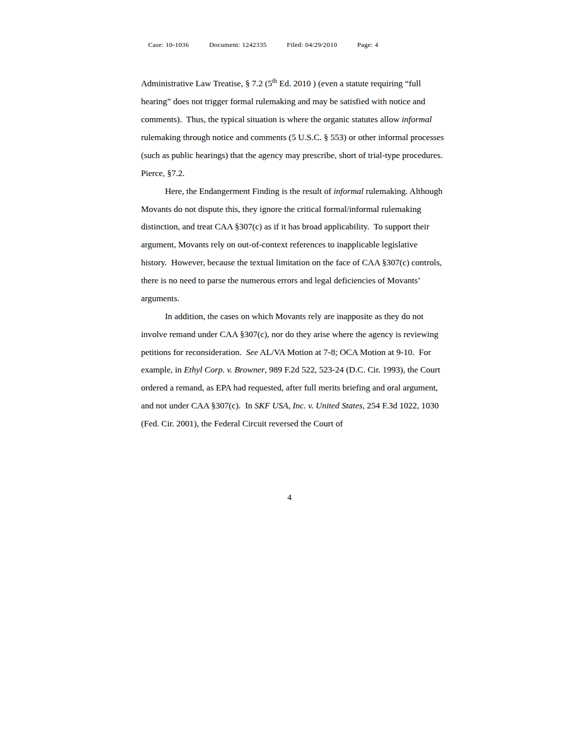Case: 10-1036 Document: 1242335 Filed: 04/29/2010 Page: 4
Administrative Law Treatise, § 7.2 (5th Ed. 2010 ) (even a statute requiring “full hearing” does not trigger formal rulemaking and may be satisfied with notice and comments). Thus, the typical situation is where the organic statutes allow informal rulemaking through notice and comments (5 U.S.C. § 553) or other informal processes (such as public hearings) that the agency may prescribe, short of trial-type procedures. Pierce, §7.2.
Here, the Endangerment Finding is the result of informal rulemaking. Although Movants do not dispute this, they ignore the critical formal/informal rulemaking distinction, and treat CAA §307(c) as if it has broad applicability. To support their argument, Movants rely on out-of-context references to inapplicable legislative history. However, because the textual limitation on the face of CAA §307(c) controls, there is no need to parse the numerous errors and legal deficiencies of Movants’ arguments.
In addition, the cases on which Movants rely are inapposite as they do not involve remand under CAA §307(c), nor do they arise where the agency is reviewing petitions for reconsideration. See AL/VA Motion at 7-8; OCA Motion at 9-10. For example, in Ethyl Corp. v. Browner, 989 F.2d 522, 523-24 (D.C. Cir. 1993), the Court ordered a remand, as EPA had requested, after full merits briefing and oral argument, and not under CAA §307(c). In SKF USA, Inc. v. United States, 254 F.3d 1022, 1030 (Fed. Cir. 2001), the Federal Circuit reversed the Court of
4